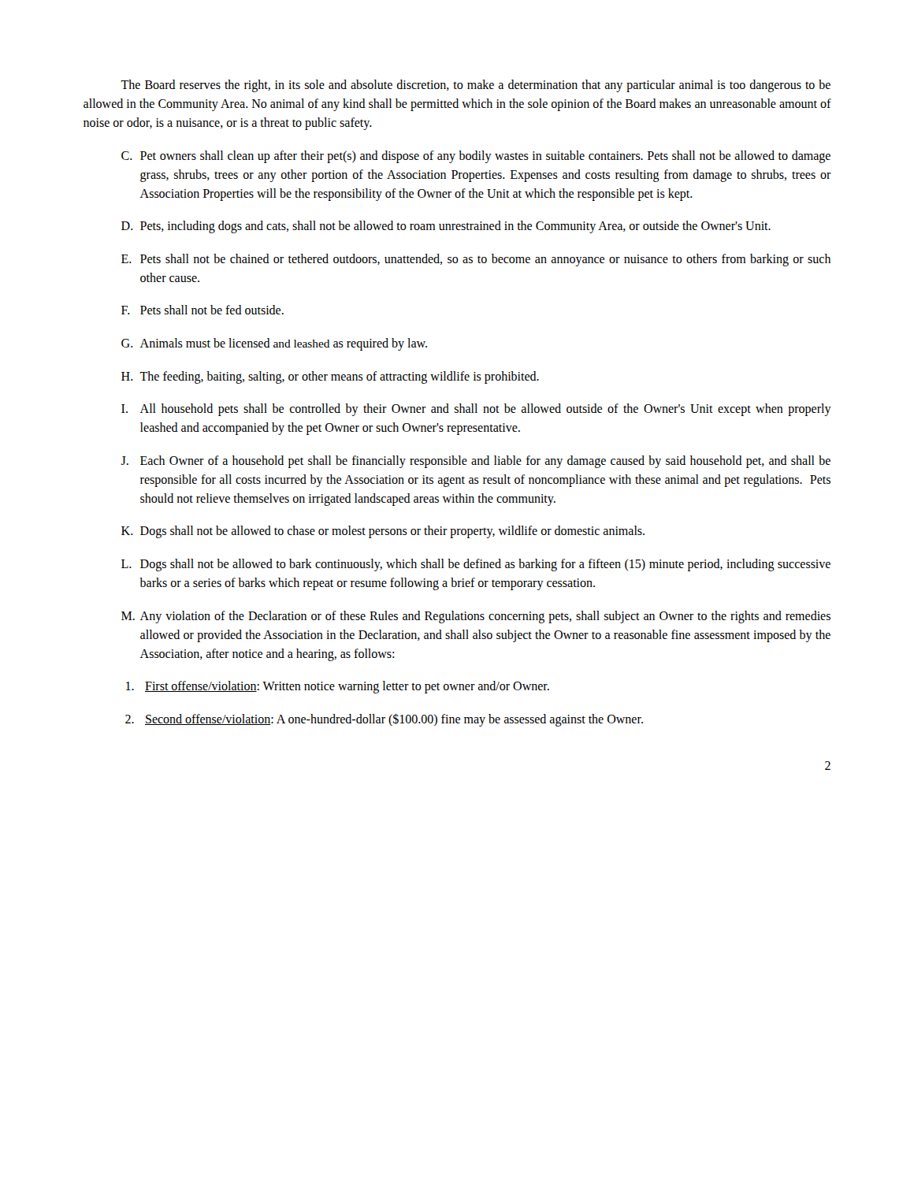The Board reserves the right, in its sole and absolute discretion, to make a determination that any particular animal is too dangerous to be allowed in the Community Area. No animal of any kind shall be permitted which in the sole opinion of the Board makes an unreasonable amount of noise or odor, is a nuisance, or is a threat to public safety.
C.
Pet owners shall clean up after their pet(s) and dispose of any bodily wastes in suitable containers. Pets shall not be allowed to damage grass, shrubs, trees or any other portion of the Association Properties. Expenses and costs resulting from damage to shrubs, trees or Association Properties will be the responsibility of the Owner of the Unit at which the responsible pet is kept.
D.
Pets, including dogs and cats, shall not be allowed to roam unrestrained in the Community Area, or outside the Owner's Unit.
E.
Pets shall not be chained or tethered outdoors, unattended, so as to become an annoyance or nuisance to others from barking or such other cause.
F.
Pets shall not be fed outside.
G.
Animals must be licensed and leashed as required by law.
H.
The feeding, baiting, salting, or other means of attracting wildlife is prohibited.
I.
All household pets shall be controlled by their Owner and shall not be allowed outside of the Owner's Unit except when properly leashed and accompanied by the pet Owner or such Owner's representative.
J.
Each Owner of a household pet shall be financially responsible and liable for any damage caused by said household pet, and shall be responsible for all costs incurred by the Association or its agent as result of noncompliance with these animal and pet regulations. Pets should not relieve themselves on irrigated landscaped areas within the community.
K.
Dogs shall not be allowed to chase or molest persons or their property, wildlife or domestic animals.
L.
Dogs shall not be allowed to bark continuously, which shall be defined as barking for a fifteen (15) minute period, including successive barks or a series of barks which repeat or resume following a brief or temporary cessation.
M.
Any violation of the Declaration or of these Rules and Regulations concerning pets, shall subject an Owner to the rights and remedies allowed or provided the Association in the Declaration, and shall also subject the Owner to a reasonable fine assessment imposed by the Association, after notice and a hearing, as follows:
1.
First offense/violation: Written notice warning letter to pet owner and/or Owner.
2.
Second offense/violation: A one-hundred-dollar ($100.00) fine may be assessed against the Owner.
2